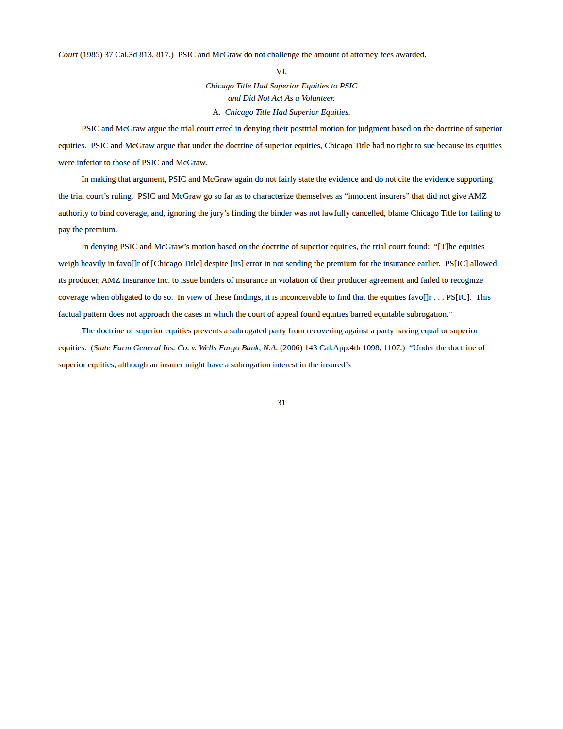Court (1985) 37 Cal.3d 813, 817.) PSIC and McGraw do not challenge the amount of attorney fees awarded.
VI.
Chicago Title Had Superior Equities to PSIC
and Did Not Act As a Volunteer.
A. Chicago Title Had Superior Equities.
PSIC and McGraw argue the trial court erred in denying their posttrial motion for judgment based on the doctrine of superior equities. PSIC and McGraw argue that under the doctrine of superior equities, Chicago Title had no right to sue because its equities were inferior to those of PSIC and McGraw.
In making that argument, PSIC and McGraw again do not fairly state the evidence and do not cite the evidence supporting the trial court’s ruling. PSIC and McGraw go so far as to characterize themselves as “innocent insurers” that did not give AMZ authority to bind coverage, and, ignoring the jury’s finding the binder was not lawfully cancelled, blame Chicago Title for failing to pay the premium.
In denying PSIC and McGraw’s motion based on the doctrine of superior equities, the trial court found: “[T]he equities weigh heavily in favo[]r of [Chicago Title] despite [its] error in not sending the premium for the insurance earlier. PS[IC] allowed its producer, AMZ Insurance Inc. to issue binders of insurance in violation of their producer agreement and failed to recognize coverage when obligated to do so. In view of these findings, it is inconceivable to find that the equities favo[]r . . . PS[IC]. This factual pattern does not approach the cases in which the court of appeal found equities barred equitable subrogation.”
The doctrine of superior equities prevents a subrogated party from recovering against a party having equal or superior equities. (State Farm General Ins. Co. v. Wells Fargo Bank, N.A. (2006) 143 Cal.App.4th 1098, 1107.) “Under the doctrine of superior equities, although an insurer might have a subrogation interest in the insured’s
31